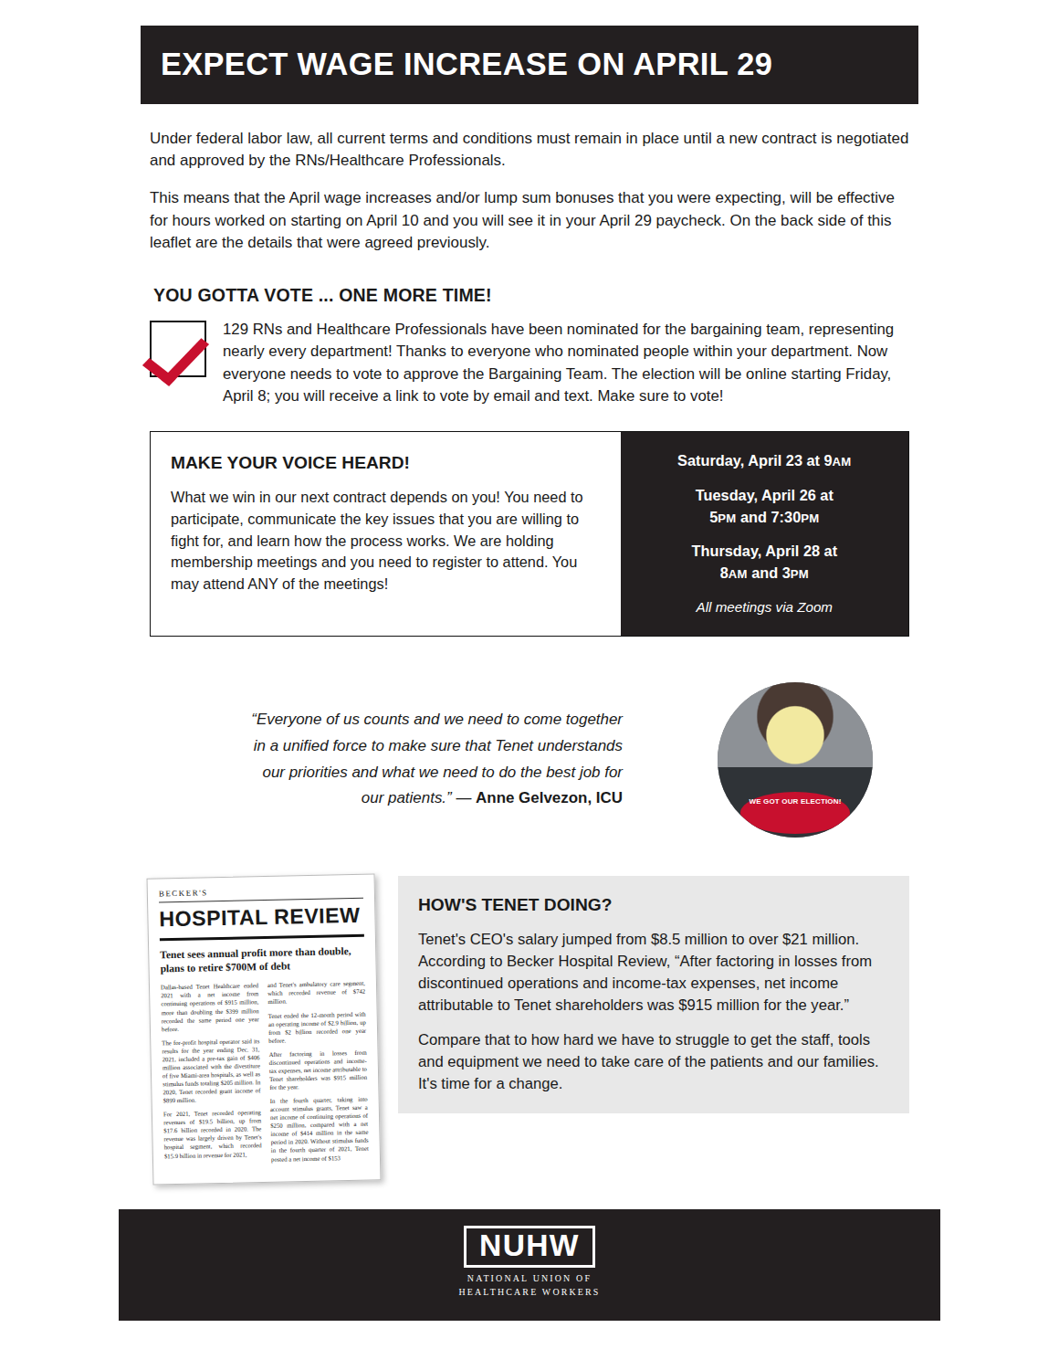Expect Wage Increase on April 29
Under federal labor law, all current terms and conditions must remain in place until a new contract is negotiated and approved by the RNs/Healthcare Professionals.
This means that the April wage increases and/or lump sum bonuses that you were expecting, will be effective for hours worked on starting on April 10 and you will see it in your April 29 paycheck. On the back side of this leaflet are the details that were agreed previously.
You gotta vote ... one more time!
129 RNs and Healthcare Professionals have been nominated for the bargaining team, representing nearly every department! Thanks to everyone who nominated people within your department. Now everyone needs to vote to approve the Bargaining Team. The election will be online starting Friday, April 8; you will receive a link to vote by email and text. Make sure to vote!
Make your voice heard!
What we win in our next contract depends on you! You need to participate, communicate the key issues that you are willing to fight for, and learn how the process works. We are holding membership meetings and you need to register to attend. You may attend ANY of the meetings!
Saturday, April 23 at 9am
Tuesday, April 26 at
5pm and 7:30pm
Thursday, April 28 at
8am and 3pm
All meetings via Zoom
“Everyone of us counts and we need to come together in a unified force to make sure that Tenet understands our priorities and what we need to do the best job for our patients.” — Anne Gelvezon, ICU
WE GOT OUR ELECTION!
Becker's
Hospital Review
Tenet sees annual profit more than double, plans to retire $700M of debt
Dallas-based Tenet Healthcare ended 2021 with a net income from continuing operations of $915 million, more than doubling the $399 million recorded the same period one year before.
The for-profit hospital operator said its results for the year ending Dec. 31, 2021, included a pre-tax gain of $406 million associated with the divestiture of five Miami-area hospitals, as well as stimulus funds totaling $205 million. In 2020, Tenet recorded grant income of $899 million.
For 2021, Tenet recorded operating revenues of $19.5 billion, up from $17.6 billion recorded in 2020. The revenue was largely driven by Tenet's hospital segment, which recorded $15.9 billion in revenue for 2021,
and Tenet's ambulatory care segment, which recorded revenue of $742 million.
Tenet ended the 12-month period with an operating income of $2.9 billion, up from $2 billion recorded one year before.
After factoring in losses from discontinued operations and income-tax expenses, net income attributable to Tenet shareholders was $915 million for the year.
In the fourth quarter, taking into account stimulus grants, Tenet saw a net income of continuing operations of $250 million, compared with a net income of $414 million in the same period in 2020. Without stimulus funds in the fourth quarter of 2021, Tenet posted a net income of $153
How's Tenet doing?
Tenet's CEO's salary jumped from $8.5 million to over $21 million. According to Becker Hospital Review, “After factoring in losses from discontinued operations and income-tax expenses, net income attributable to Tenet shareholders was $915 million for the year.”
Compare that to how hard we have to struggle to get the staff, tools and equipment we need to take care of the patients and our families. It's time for a change.
NUHW
National Union of
Healthcare Workers